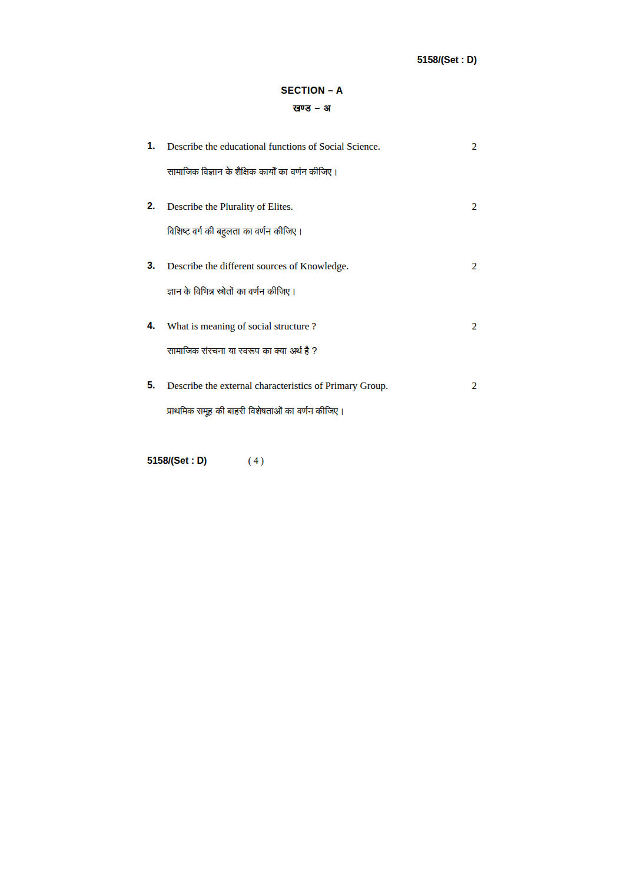5158/(Set : D)
SECTION – A
खण्ड – अ
1. 2 Describe the educational functions of Social Science. सामाजिक विज्ञान के शैक्षिक कार्यों का वर्णन कीजिए।
2. 2 Describe the Plurality of Elites. विशिष्ट वर्ग की बहुलता का वर्णन कीजिए।
3. 2 Describe the different sources of Knowledge. ज्ञान के विभिन्न स्रोतों का वर्णन कीजिए।
4. 2 What is meaning of social structure ? सामाजिक संरचना या स्वरूप का क्या अर्थ है ?
5. 2 Describe the external characteristics of Primary Group. प्राथमिक समूह की बाहरी विशेषताओं का वर्णन कीजिए।
5158/(Set : D)( 4 )